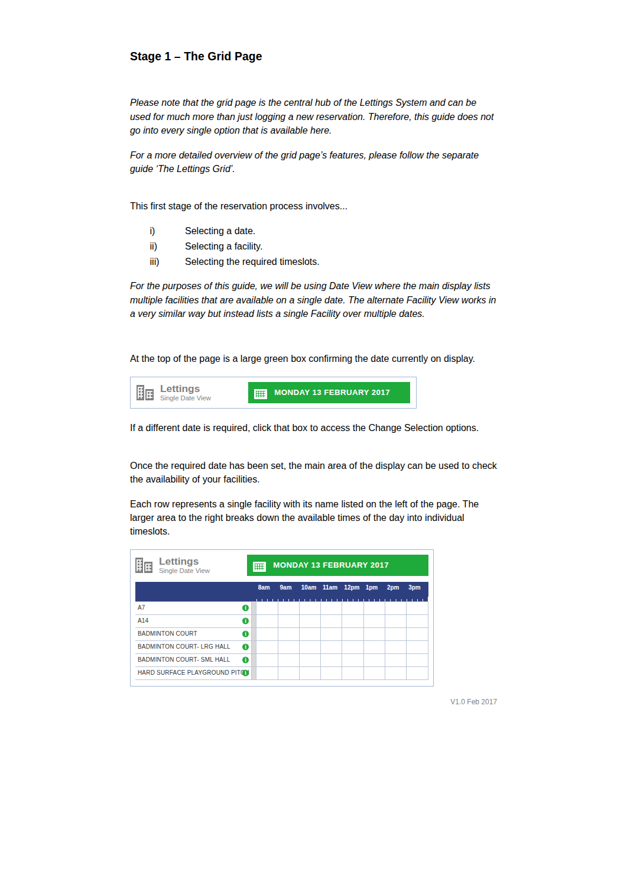Stage 1 – The Grid Page
Please note that the grid page is the central hub of the Lettings System and can be used for much more than just logging a new reservation. Therefore, this guide does not go into every single option that is available here.
For a more detailed overview of the grid page’s features, please follow the separate guide ‘The Lettings Grid’.
This first stage of the reservation process involves...
i) Selecting a date.
ii) Selecting a facility.
iii) Selecting the required timeslots.
For the purposes of this guide, we will be using Date View where the main display lists multiple facilities that are available on a single date. The alternate Facility View works in a very similar way but instead lists a single Facility over multiple dates.
At the top of the page is a large green box confirming the date currently on display.
Lettings
Single Date View
MONDAY 13 FEBRUARY 2017
If a different date is required, click that box to access the Change Selection options.
Once the required date has been set, the main area of the display can be used to check the availability of your facilities.
Each row represents a single facility with its name listed on the left of the page. The larger area to the right breaks down the available times of the day into individual timeslots.
Lettings
Single Date View
MONDAY 13 FEBRUARY 2017
| | | 8am | 9am | 10am | 11am | 12pm | 1pm | 2pm | 3pm |
| --- | --- | --- | --- | --- | --- | --- | --- | --- | --- |
| A7 i | | | | | | | | | |
| A14 i | | | | | | | | | |
| BADMINTON COURT i | | | | | | | | | |
| BADMINTON COURT- LRG HALL i | | | | | | | | | |
| BADMINTON COURT- SML HALL i | | | | | | | | | |
| HARD SURFACE PLAYGROUND PITCH i | | | | | | | | | |
V1.0 Feb 2017